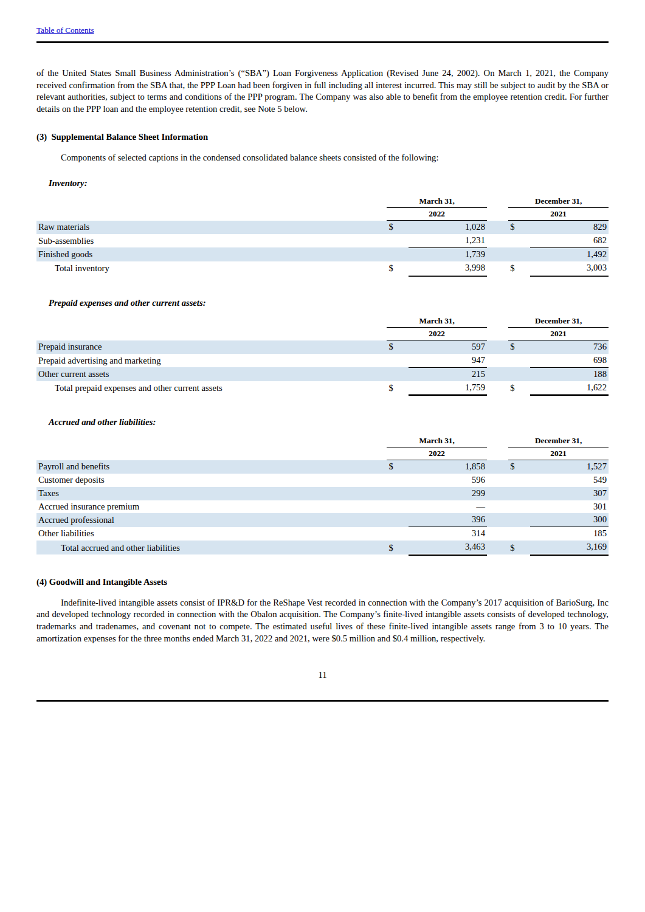Table of Contents
of the United States Small Business Administration’s (“SBA”) Loan Forgiveness Application (Revised June 24, 2002). On March 1, 2021, the Company received confirmation from the SBA that, the PPP Loan had been forgiven in full including all interest incurred. This may still be subject to audit by the SBA or relevant authorities, subject to terms and conditions of the PPP program. The Company was also able to benefit from the employee retention credit. For further details on the PPP loan and the employee retention credit, see Note 5 below.
(3) Supplemental Balance Sheet Information
Components of selected captions in the condensed consolidated balance sheets consisted of the following:
Inventory:
| | | March 31, | | December 31, |
| | | 2022 | | 2021 |
| Raw materials | | $ | 1,028 | | $ | 829 |
| Sub-assemblies | | | 1,231 | | | 682 |
| Finished goods | | | 1,739 | | | 1,492 |
| Total inventory | | $ | 3,998 | | $ | 3,003 |
Prepaid expenses and other current assets:
| | | March 31, | | December 31, |
| | | 2022 | | 2021 |
| Prepaid insurance | | $ | 597 | | $ | 736 |
| Prepaid advertising and marketing | | | 947 | | | 698 |
| Other current assets | | | 215 | | | 188 |
| Total prepaid expenses and other current assets | | $ | 1,759 | | $ | 1,622 |
Accrued and other liabilities:
| | | March 31, | | December 31, |
| | | 2022 | | 2021 |
| Payroll and benefits | | $ | 1,858 | | $ | 1,527 |
| Customer deposits | | | 596 | | | 549 |
| Taxes | | | 299 | | | 307 |
| Accrued insurance premium | | | — | | | 301 |
| Accrued professional | | | 396 | | | 300 |
| Other liabilities | | | 314 | | | 185 |
| Total accrued and other liabilities | | $ | 3,463 | | $ | 3,169 |
(4) Goodwill and Intangible Assets
Indefinite-lived intangible assets consist of IPR&D for the ReShape Vest recorded in connection with the Company’s 2017 acquisition of BarioSurg, Inc and developed technology recorded in connection with the Obalon acquisition. The Company’s finite-lived intangible assets consists of developed technology, trademarks and tradenames, and covenant not to compete. The estimated useful lives of these finite-lived intangible assets range from 3 to 10 years. The amortization expenses for the three months ended March 31, 2022 and 2021, were $0.5 million and $0.4 million, respectively.
11